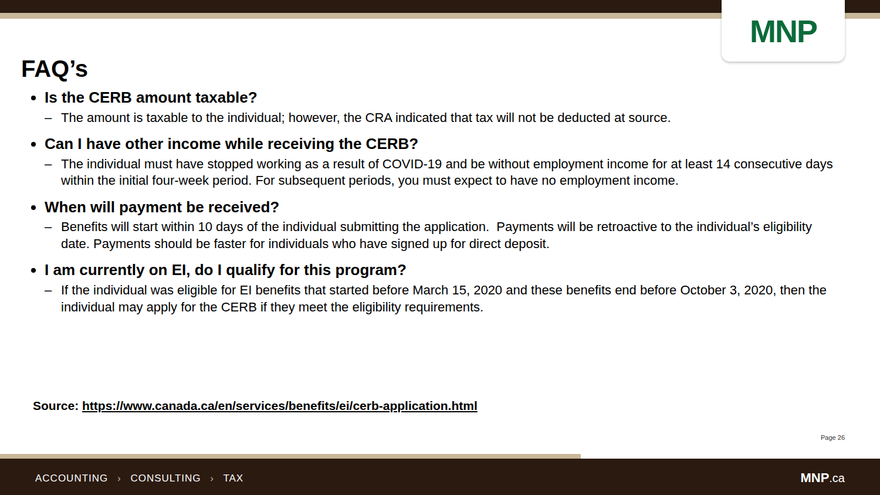MNP
FAQ’s
Is the CERB amount taxable?
The amount is taxable to the individual; however, the CRA indicated that tax will not be deducted at source.
Can I have other income while receiving the CERB?
The individual must have stopped working as a result of COVID-19 and be without employment income for at least 14 consecutive days within the initial four-week period. For subsequent periods, you must expect to have no employment income.
When will payment be received?
Benefits will start within 10 days of the individual submitting the application. Payments will be retroactive to the individual’s eligibility date. Payments should be faster for individuals who have signed up for direct deposit.
I am currently on EI, do I qualify for this program?
If the individual was eligible for EI benefits that started before March 15, 2020 and these benefits end before October 3, 2020, then the individual may apply for the CERB if they meet the eligibility requirements.
Source: https://www.canada.ca/en/services/benefits/ei/cerb-application.html
Page 26
ACCOUNTING › CONSULTING › TAX
MNP.ca